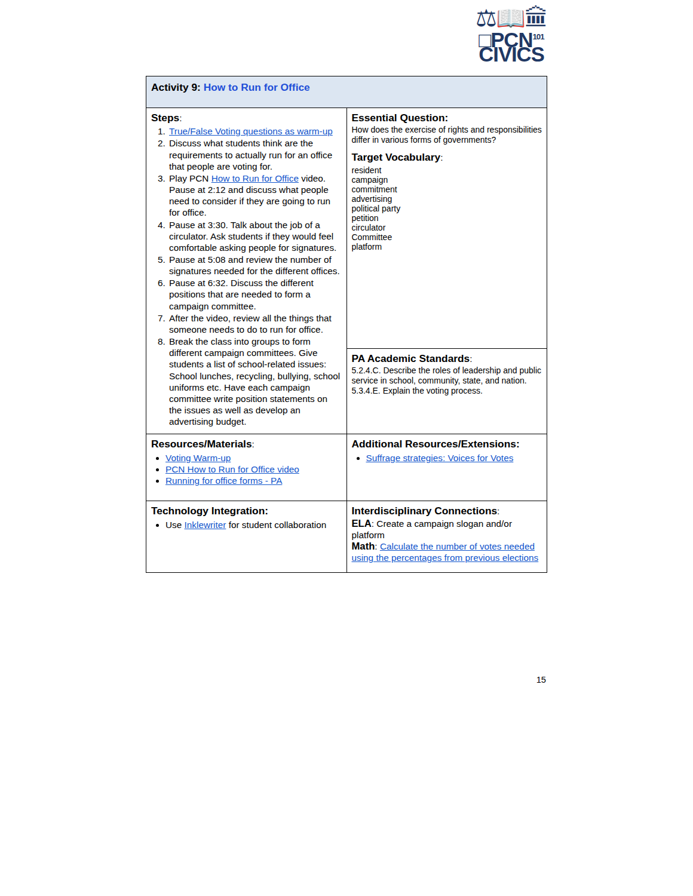⚖📖🏛
□PCN101
CIVICS
| Activity 9: How to Run for Office |
| Steps : True/False Voting questions as warm-up Discuss what students think are the requirements to actually run for an office that people are voting for. Play PCN How to Run for Office video. Pause at 2:12 and discuss what people need to consider if they are going to run for office. Pause at 3:30. Talk about the job of a circulator. Ask students if they would feel comfortable asking people for signatures. Pause at 5:08 and review the number of signatures needed for the different offices. Pause at 6:32. Discuss the different positions that are needed to form a campaign committee. After the video, review all the things that someone needs to do to run for office. Break the class into groups to form different campaign committees. Give students a list of school-related issues: School lunches, recycling, bullying, school uniforms etc. Have each campaign committee write position statements on the issues as well as develop an advertising budget. | Essential Question: How does the exercise of rights and responsibilities differ in various forms of governments? Target Vocabulary : resident campaign commitment advertising political party petition circulator Committee platform |
| PA Academic Standards : 5.2.4.C. Describe the roles of leadership and public service in school, community, state, and nation. 5.3.4.E. Explain the voting process. |
| Resources/Materials : Voting Warm-up PCN How to Run for Office video Running for office forms - PA | Additional Resources/Extensions: Suffrage strategies: Voices for Votes |
| Technology Integration: Use Inklewriter for student collaboration | Interdisciplinary Connections : ELA : Create a campaign slogan and/or platform Math : Calculate the number of votes needed using the percentages from previous elections |
15